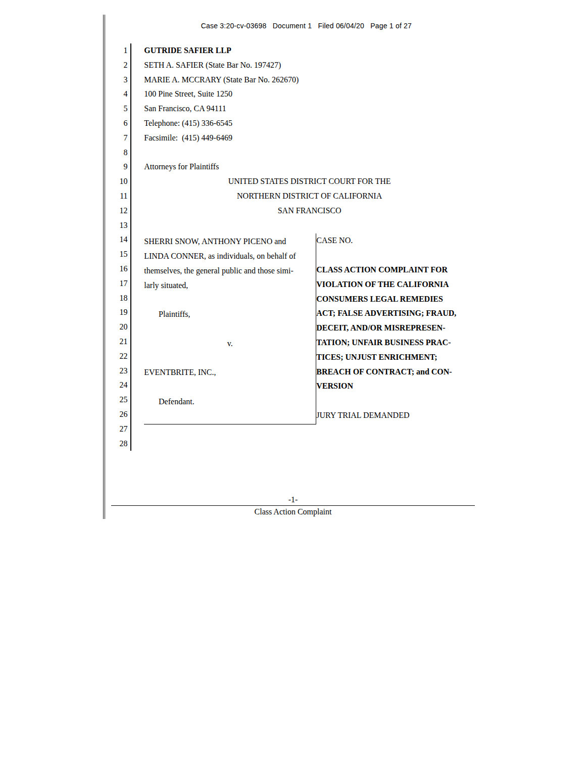Case 3:20-cv-03698 Document 1 Filed 06/04/20 Page 1 of 27
1
2
3
4
5
6
7
8
9
10
11
12
13
14
15
16
17
18
19
20
21
22
23
24
25
26
27
28
GUTRIDE SAFIER LLP
SETH A. SAFIER (State Bar No. 197427)
MARIE A. MCCRARY (State Bar No. 262670)
100 Pine Street, Suite 1250
San Francisco, CA 94111
Telephone: (415) 336-6545
Facsimile: (415) 449-6469
Attorneys for Plaintiffs
UNITED STATES DISTRICT COURT FOR THE
NORTHERN DISTRICT OF CALIFORNIA
SAN FRANCISCO
| SHERRI SNOW, ANTHONY PICENO and LINDA CONNER, as individuals, on behalf of themselves, the general public and those simi- larly situated, Plaintiffs, v. EVENTBRITE, INC., Defendant. | CASE NO. CLASS ACTION COMPLAINT FOR VIOLATION OF THE CALIFORNIA CONSUMERS LEGAL REMEDIES ACT; FALSE ADVERTISING; FRAUD, DECEIT, AND/OR MISREPRESEN- TATION; UNFAIR BUSINESS PRAC- TICES; UNJUST ENRICHMENT; BREACH OF CONTRACT; and CON- VERSION JURY TRIAL DEMANDED |
-1-
Class Action Complaint